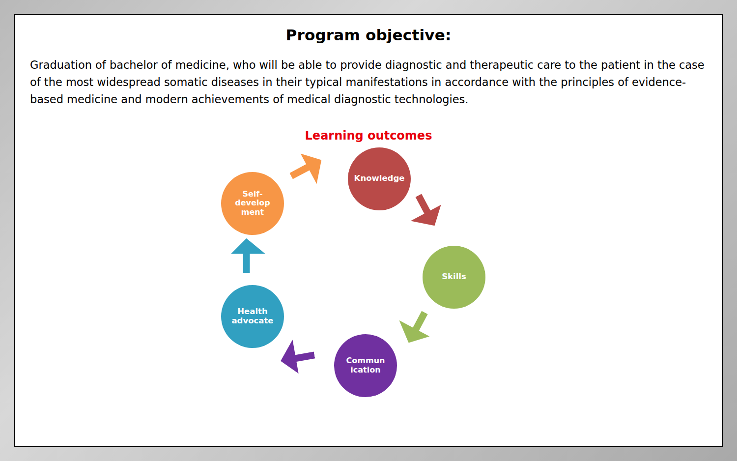Program objective:
Graduation of bachelor of medicine, who will be able to provide diagnostic and therapeutic care to the patient in the case of the most widespread somatic diseases in their typical manifestations in accordance with the principles of evidence-based medicine and modern achievements of medical diagnostic technologies.
Learning outcomes
Knowledge
Skills
Commun
ication
Health
advocate
Self-
develop
ment